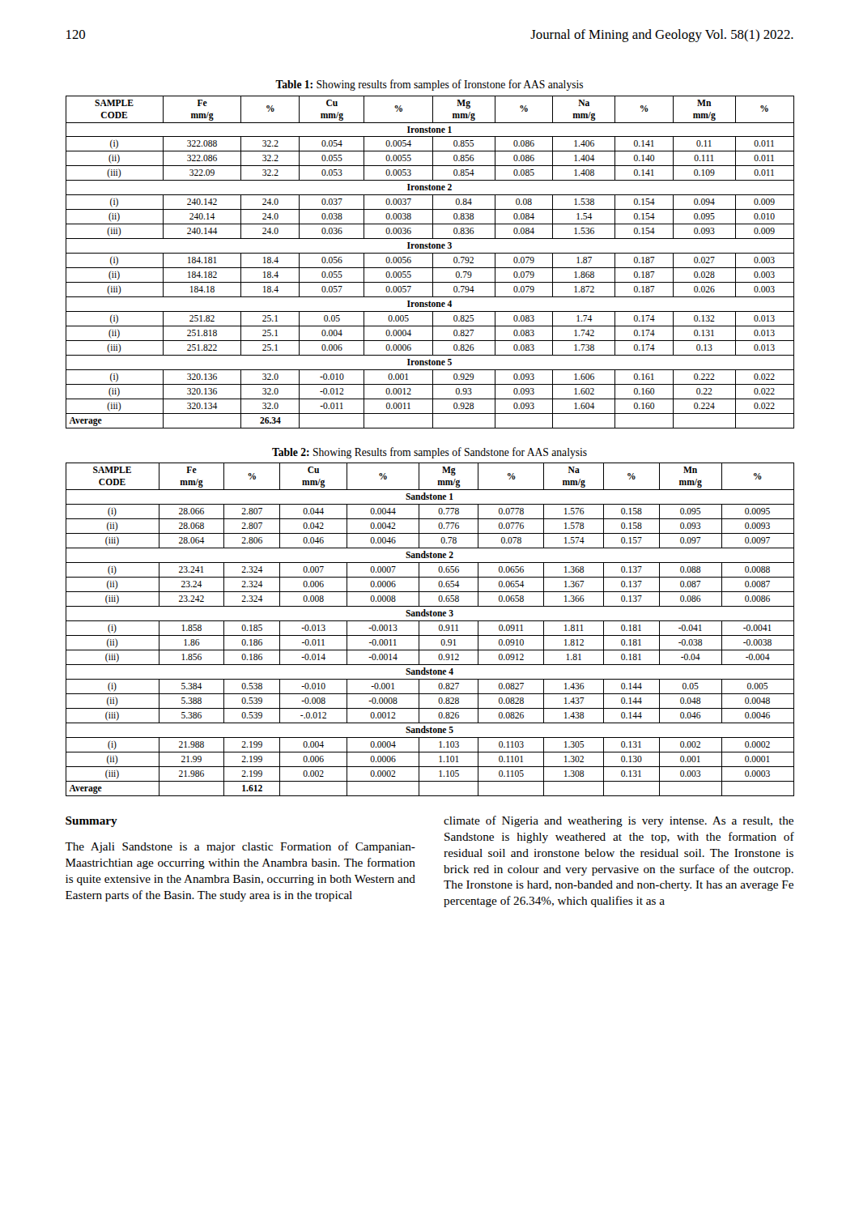120 Journal of Mining and Geology Vol. 58(1) 2022.
Table 1: Showing results from samples of Ironstone for AAS analysis
| SAMPLE CODE | Fe mm/g | % | Cu mm/g | % | Mg mm/g | % | Na mm/g | % | Mn mm/g | % |
| --- | --- | --- | --- | --- | --- | --- | --- | --- | --- | --- |
| Ironstone 1 |
| (i) | 322.088 | 32.2 | 0.054 | 0.0054 | 0.855 | 0.086 | 1.406 | 0.141 | 0.11 | 0.011 |
| (ii) | 322.086 | 32.2 | 0.055 | 0.0055 | 0.856 | 0.086 | 1.404 | 0.140 | 0.111 | 0.011 |
| (iii) | 322.09 | 32.2 | 0.053 | 0.0053 | 0.854 | 0.085 | 1.408 | 0.141 | 0.109 | 0.011 |
| Ironstone 2 |
| (i) | 240.142 | 24.0 | 0.037 | 0.0037 | 0.84 | 0.08 | 1.538 | 0.154 | 0.094 | 0.009 |
| (ii) | 240.14 | 24.0 | 0.038 | 0.0038 | 0.838 | 0.084 | 1.54 | 0.154 | 0.095 | 0.010 |
| (iii) | 240.144 | 24.0 | 0.036 | 0.0036 | 0.836 | 0.084 | 1.536 | 0.154 | 0.093 | 0.009 |
| Ironstone 3 |
| (i) | 184.181 | 18.4 | 0.056 | 0.0056 | 0.792 | 0.079 | 1.87 | 0.187 | 0.027 | 0.003 |
| (ii) | 184.182 | 18.4 | 0.055 | 0.0055 | 0.79 | 0.079 | 1.868 | 0.187 | 0.028 | 0.003 |
| (iii) | 184.18 | 18.4 | 0.057 | 0.0057 | 0.794 | 0.079 | 1.872 | 0.187 | 0.026 | 0.003 |
| Ironstone 4 |
| (i) | 251.82 | 25.1 | 0.05 | 0.005 | 0.825 | 0.083 | 1.74 | 0.174 | 0.132 | 0.013 |
| (ii) | 251.818 | 25.1 | 0.004 | 0.0004 | 0.827 | 0.083 | 1.742 | 0.174 | 0.131 | 0.013 |
| (iii) | 251.822 | 25.1 | 0.006 | 0.0006 | 0.826 | 0.083 | 1.738 | 0.174 | 0.13 | 0.013 |
| Ironstone 5 |
| (i) | 320.136 | 32.0 | -0.010 | 0.001 | 0.929 | 0.093 | 1.606 | 0.161 | 0.222 | 0.022 |
| (ii) | 320.136 | 32.0 | -0.012 | 0.0012 | 0.93 | 0.093 | 1.602 | 0.160 | 0.22 | 0.022 |
| (iii) | 320.134 | 32.0 | -0.011 | 0.0011 | 0.928 | 0.093 | 1.604 | 0.160 | 0.224 | 0.022 |
| Average | | 26.34 | | | | | | | | |
Table 2: Showing Results from samples of Sandstone for AAS analysis
| SAMPLE CODE | Fe mm/g | % | Cu mm/g | % | Mg mm/g | % | Na mm/g | % | Mn mm/g | % |
| --- | --- | --- | --- | --- | --- | --- | --- | --- | --- | --- |
| Sandstone 1 |
| (i) | 28.066 | 2.807 | 0.044 | 0.0044 | 0.778 | 0.0778 | 1.576 | 0.158 | 0.095 | 0.0095 |
| (ii) | 28.068 | 2.807 | 0.042 | 0.0042 | 0.776 | 0.0776 | 1.578 | 0.158 | 0.093 | 0.0093 |
| (iii) | 28.064 | 2.806 | 0.046 | 0.0046 | 0.78 | 0.078 | 1.574 | 0.157 | 0.097 | 0.0097 |
| Sandstone 2 |
| (i) | 23.241 | 2.324 | 0.007 | 0.0007 | 0.656 | 0.0656 | 1.368 | 0.137 | 0.088 | 0.0088 |
| (ii) | 23.24 | 2.324 | 0.006 | 0.0006 | 0.654 | 0.0654 | 1.367 | 0.137 | 0.087 | 0.0087 |
| (iii) | 23.242 | 2.324 | 0.008 | 0.0008 | 0.658 | 0.0658 | 1.366 | 0.137 | 0.086 | 0.0086 |
| Sandstone 3 |
| (i) | 1.858 | 0.185 | -0.013 | -0.0013 | 0.911 | 0.0911 | 1.811 | 0.181 | -0.041 | -0.0041 |
| (ii) | 1.86 | 0.186 | -0.011 | -0.0011 | 0.91 | 0.0910 | 1.812 | 0.181 | -0.038 | -0.0038 |
| (iii) | 1.856 | 0.186 | -0.014 | -0.0014 | 0.912 | 0.0912 | 1.81 | 0.181 | -0.04 | -0.004 |
| Sandstone 4 |
| (i) | 5.384 | 0.538 | -0.010 | -0.001 | 0.827 | 0.0827 | 1.436 | 0.144 | 0.05 | 0.005 |
| (ii) | 5.388 | 0.539 | -0.008 | -0.0008 | 0.828 | 0.0828 | 1.437 | 0.144 | 0.048 | 0.0048 |
| (iii) | 5.386 | 0.539 | -.0.012 | 0.0012 | 0.826 | 0.0826 | 1.438 | 0.144 | 0.046 | 0.0046 |
| Sandstone 5 |
| (i) | 21.988 | 2.199 | 0.004 | 0.0004 | 1.103 | 0.1103 | 1.305 | 0.131 | 0.002 | 0.0002 |
| (ii) | 21.99 | 2.199 | 0.006 | 0.0006 | 1.101 | 0.1101 | 1.302 | 0.130 | 0.001 | 0.0001 |
| (iii) | 21.986 | 2.199 | 0.002 | 0.0002 | 1.105 | 0.1105 | 1.308 | 0.131 | 0.003 | 0.0003 |
| Average | | 1.612 | | | | | | | | |
Summary
The Ajali Sandstone is a major clastic Formation of Campanian-Maastrichtian age occurring within the Anambra basin. The formation is quite extensive in the Anambra Basin, occurring in both Western and Eastern parts of the Basin. The study area is in the tropical
climate of Nigeria and weathering is very intense. As a result, the Sandstone is highly weathered at the top, with the formation of residual soil and ironstone below the residual soil. The Ironstone is brick red in colour and very pervasive on the surface of the outcrop. The Ironstone is hard, non-banded and non-cherty. It has an average Fe percentage of 26.34%, which qualifies it as a